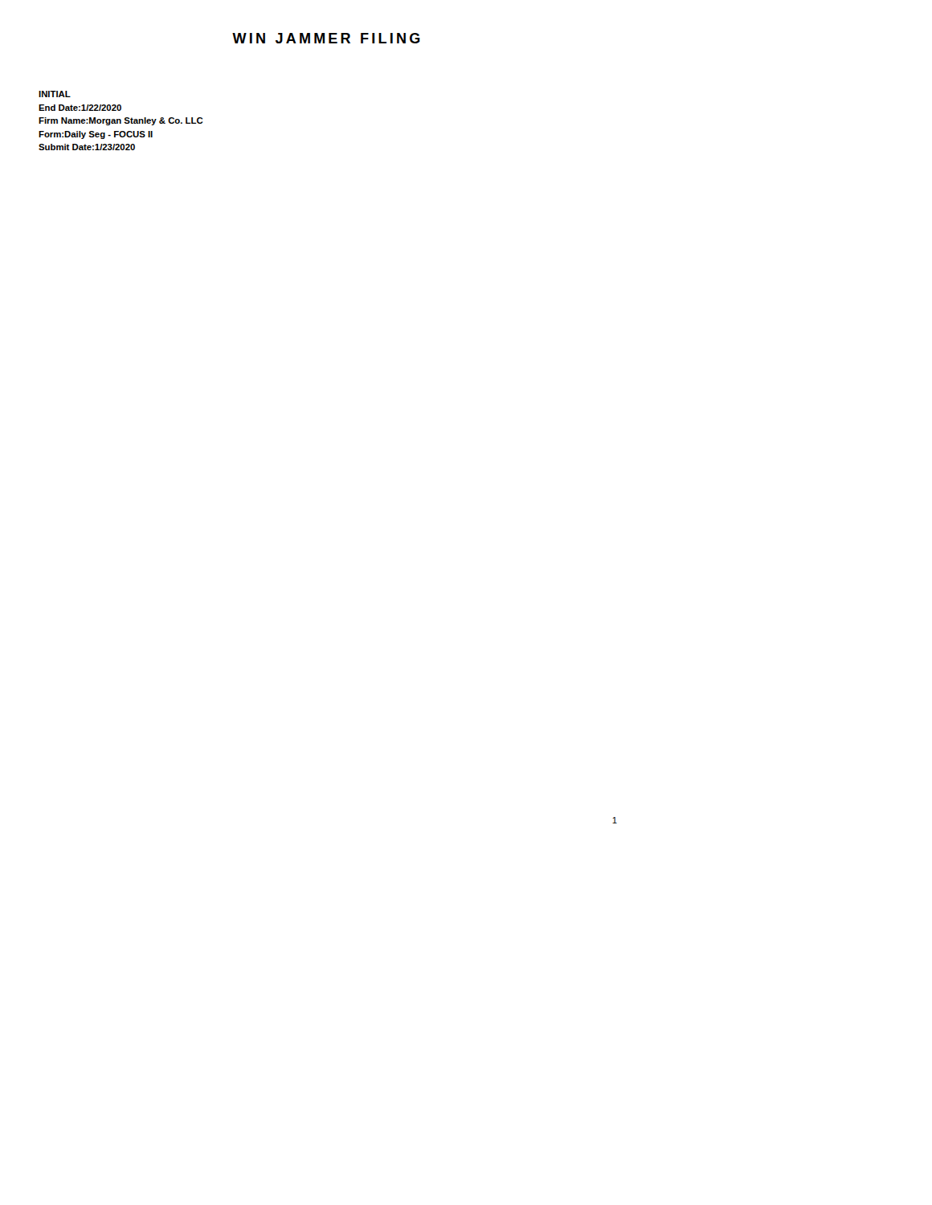WIN JAMMER FILING
INITIAL
End Date:1/22/2020
Firm Name:Morgan Stanley & Co. LLC
Form:Daily Seg - FOCUS II
Submit Date:1/23/2020
1